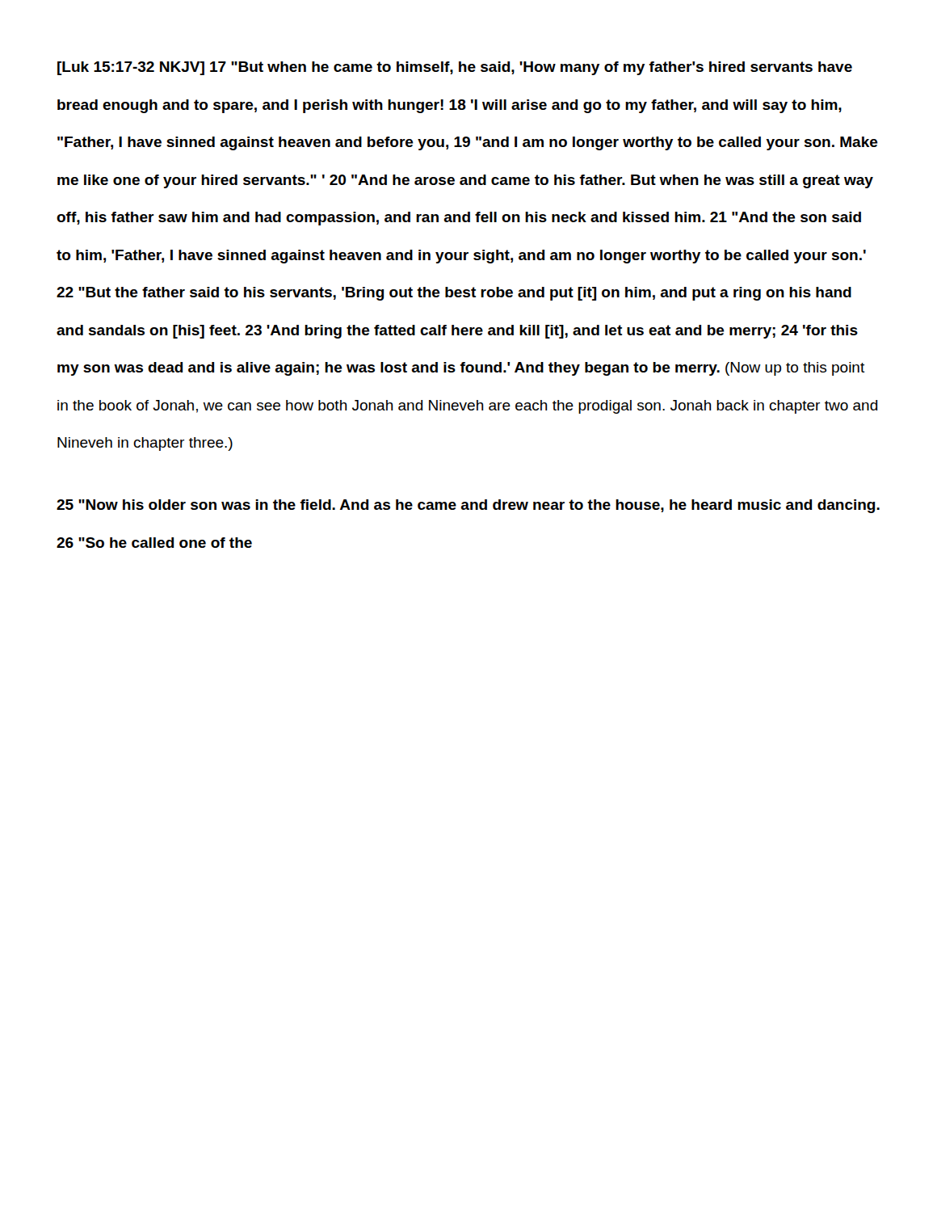[Luk 15:17-32 NKJV] 17 "But when he came to himself, he said, 'How many of my father's hired servants have bread enough and to spare, and I perish with hunger! 18 'I will arise and go to my father, and will say to him, "Father, I have sinned against heaven and before you, 19 "and I am no longer worthy to be called your son. Make me like one of your hired servants." ' 20 "And he arose and came to his father. But when he was still a great way off, his father saw him and had compassion, and ran and fell on his neck and kissed him. 21 "And the son said to him, 'Father, I have sinned against heaven and in your sight, and am no longer worthy to be called your son.' 22 "But the father said to his servants, 'Bring out the best robe and put [it] on him, and put a ring on his hand and sandals on [his] feet. 23 'And bring the fatted calf here and kill [it], and let us eat and be merry; 24 'for this my son was dead and is alive again; he was lost and is found.' And they began to be merry. (Now up to this point in the book of Jonah, we can see how both Jonah and Nineveh are each the prodigal son. Jonah back in chapter two and Nineveh in chapter three.)
25 "Now his older son was in the field. And as he came and drew near to the house, he heard music and dancing. 26 "So he called one of the